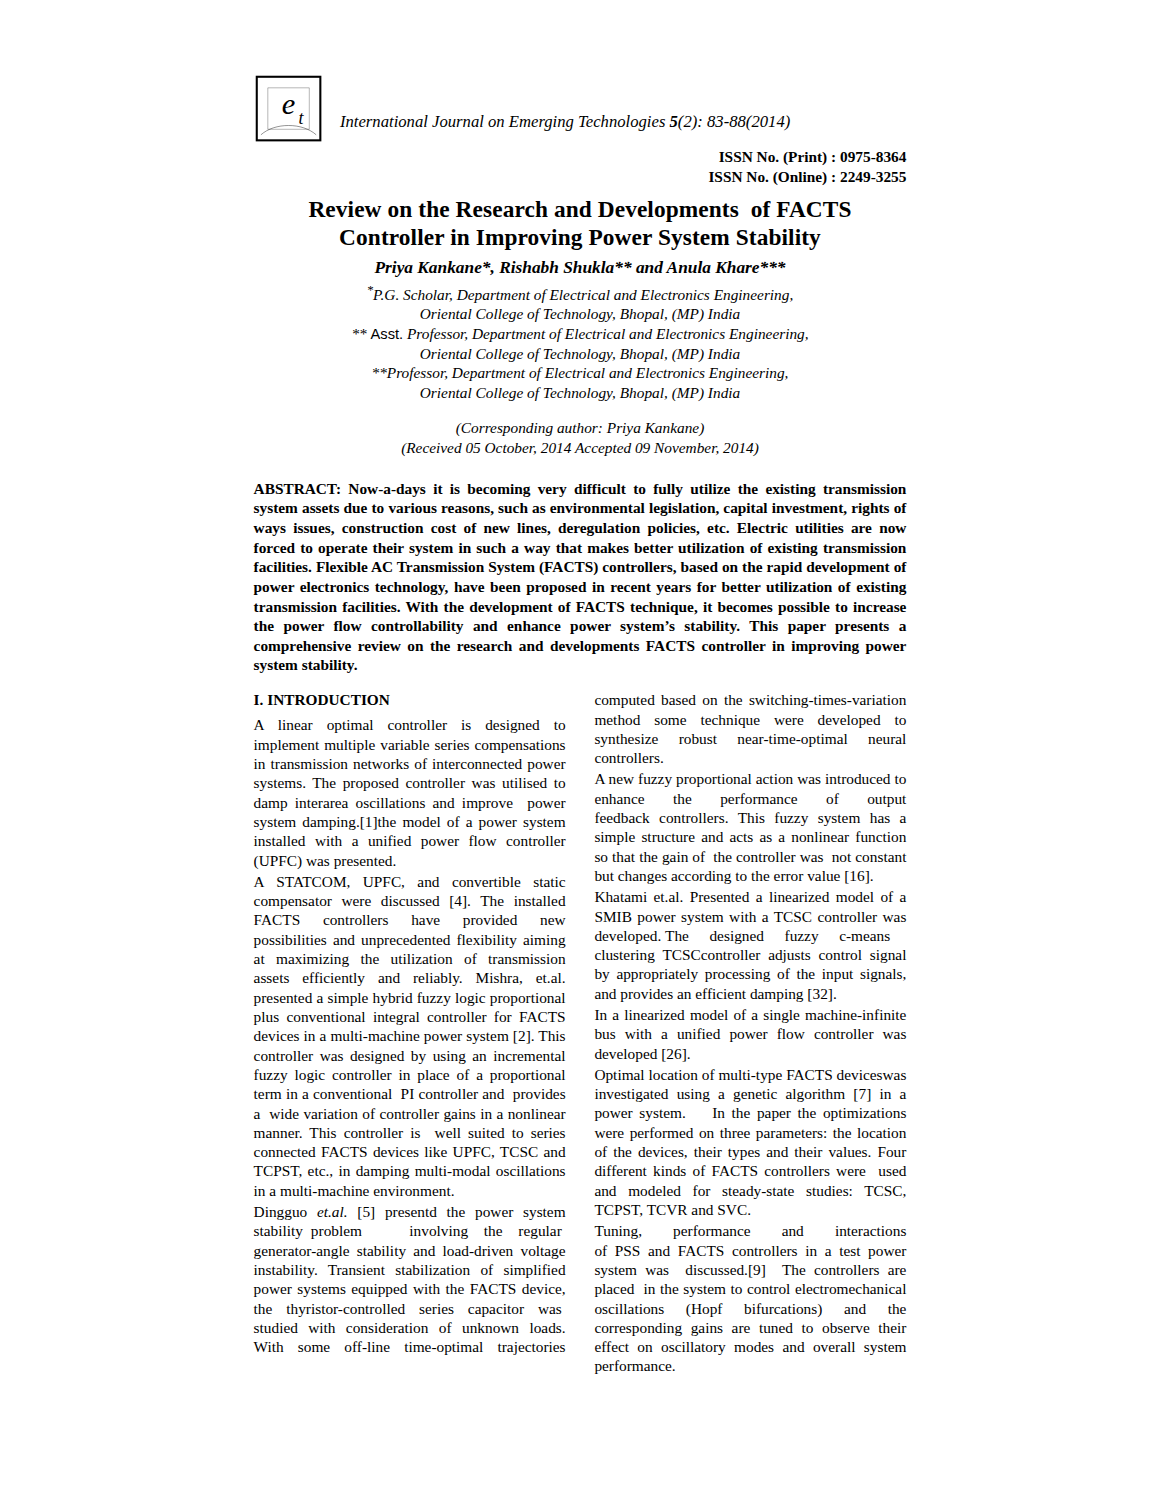e t
International Journal on Emerging Technologies 5(2): 83-88(2014)
ISSN No. (Print) : 0975-8364
ISSN No. (Online) : 2249-3255
Review on the Research and Developments of FACTS Controller in Improving Power System Stability
Priya Kankane*, Rishabh Shukla** and Anula Khare***
*P.G. Scholar, Department of Electrical and Electronics Engineering,
Oriental College of Technology, Bhopal, (MP) India
** Asst. Professor, Department of Electrical and Electronics Engineering,
Oriental College of Technology, Bhopal, (MP) India
**Professor, Department of Electrical and Electronics Engineering,
Oriental College of Technology, Bhopal, (MP) India
(Corresponding author: Priya Kankane)
(Received 05 October, 2014 Accepted 09 November, 2014)
ABSTRACT: Now-a-days it is becoming very difficult to fully utilize the existing transmission system assets due to various reasons, such as environmental legislation, capital investment, rights of ways issues, construction cost of new lines, deregulation policies, etc. Electric utilities are now forced to operate their system in such a way that makes better utilization of existing transmission facilities. Flexible AC Transmission System (FACTS) controllers, based on the rapid development of power electronics technology, have been proposed in recent years for better utilization of existing transmission facilities. With the development of FACTS technique, it becomes possible to increase the power flow controllability and enhance power system’s stability. This paper presents a comprehensive review on the research and developments FACTS controller in improving power system stability.
I. INTRODUCTION
A linear optimal controller is designed to implement multiple variable series compensations in transmission networks of interconnected power systems. The proposed controller was utilised to damp interarea oscillations and improve power system damping.[1]the model of a power system installed with a unified power flow controller (UPFC) was presented.
A STATCOM, UPFC, and convertible static compensator were discussed [4]. The installed FACTS controllers have provided new possibilities and unprecedented flexibility aiming at maximizing the utilization of transmission assets efficiently and reliably. Mishra, et.al. presented a simple hybrid fuzzy logic proportional plus conventional integral controller for FACTS devices in a multi-machine power system [2]. This controller was designed by using an incremental fuzzy logic controller in place of a proportional term in a conventional PI controller and provides a wide variation of controller gains in a nonlinear manner. This controller is well suited to series connected FACTS devices like UPFC, TCSC and TCPST, etc., in damping multi-modal oscillations in a multi-machine environment.
Dingguo et.al. [5] presentd the power system stability problem involving the regular generator-angle stability and load-driven voltage instability. Transient stabilization of simplified power systems equipped with the FACTS device, the thyristor-controlled series capacitor was studied with consideration of unknown loads. With some off-line time-optimal trajectories computed based on the switching-times-variation method some technique were developed to synthesize robust near-time-optimal neural controllers.
A new fuzzy proportional action was introduced to enhance the performance of output feedback controllers. This fuzzy system has a simple structure and acts as a nonlinear function so that the gain of the controller was not constant but changes according to the error value [16].
Khatami et.al. Presented a linearized model of a SMIB power system with a TCSC controller was developed. The designed fuzzy c-means clustering TCSCcontroller adjusts control signal by appropriately processing of the input signals, and provides an efficient damping [32].
In a linearized model of a single machine-infinite bus with a unified power flow controller was developed [26].
Optimal location of multi-type FACTS deviceswas investigated using a genetic algorithm [7] in a power system. In the paper the optimizations were performed on three parameters: the location of the devices, their types and their values. Four different kinds of FACTS controllers were used and modeled for steady-state studies: TCSC, TCPST, TCVR and SVC.
Tuning, performance and interactions of PSS and FACTS controllers in a test power system was discussed.[9] The controllers are placed in the system to control electromechanical oscillations (Hopf bifurcations) and the corresponding gains are tuned to observe their effect on oscillatory modes and overall system performance.